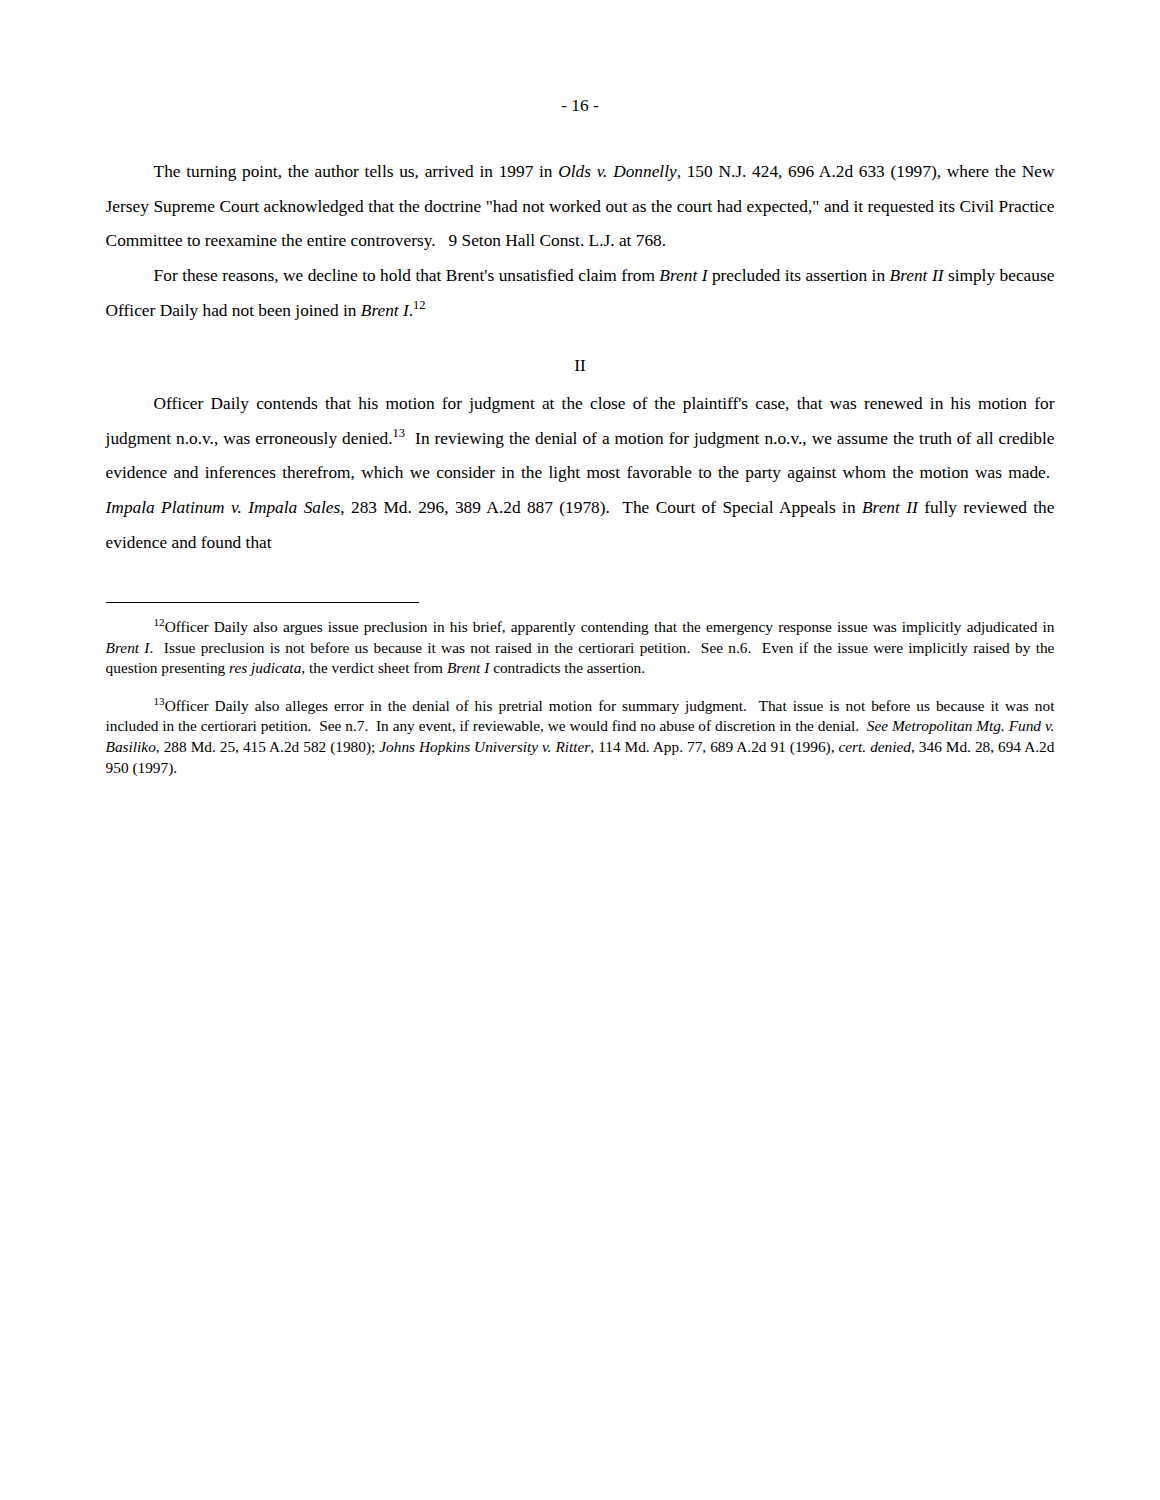- 16 -
The turning point, the author tells us, arrived in 1997 in Olds v. Donnelly, 150 N.J. 424, 696 A.2d 633 (1997), where the New Jersey Supreme Court acknowledged that the doctrine "had not worked out as the court had expected," and it requested its Civil Practice Committee to reexamine the entire controversy. 9 Seton Hall Const. L.J. at 768.
For these reasons, we decline to hold that Brent's unsatisfied claim from Brent I precluded its assertion in Brent II simply because Officer Daily had not been joined in Brent I.12
II
Officer Daily contends that his motion for judgment at the close of the plaintiff's case, that was renewed in his motion for judgment n.o.v., was erroneously denied.13 In reviewing the denial of a motion for judgment n.o.v., we assume the truth of all credible evidence and inferences therefrom, which we consider in the light most favorable to the party against whom the motion was made. Impala Platinum v. Impala Sales, 283 Md. 296, 389 A.2d 887 (1978). The Court of Special Appeals in Brent II fully reviewed the evidence and found that
12Officer Daily also argues issue preclusion in his brief, apparently contending that the emergency response issue was implicitly adjudicated in Brent I. Issue preclusion is not before us because it was not raised in the certiorari petition. See n.6. Even if the issue were implicitly raised by the question presenting res judicata, the verdict sheet from Brent I contradicts the assertion.
13Officer Daily also alleges error in the denial of his pretrial motion for summary judgment. That issue is not before us because it was not included in the certiorari petition. See n.7. In any event, if reviewable, we would find no abuse of discretion in the denial. See Metropolitan Mtg. Fund v. Basiliko, 288 Md. 25, 415 A.2d 582 (1980); Johns Hopkins University v. Ritter, 114 Md. App. 77, 689 A.2d 91 (1996), cert. denied, 346 Md. 28, 694 A.2d 950 (1997).